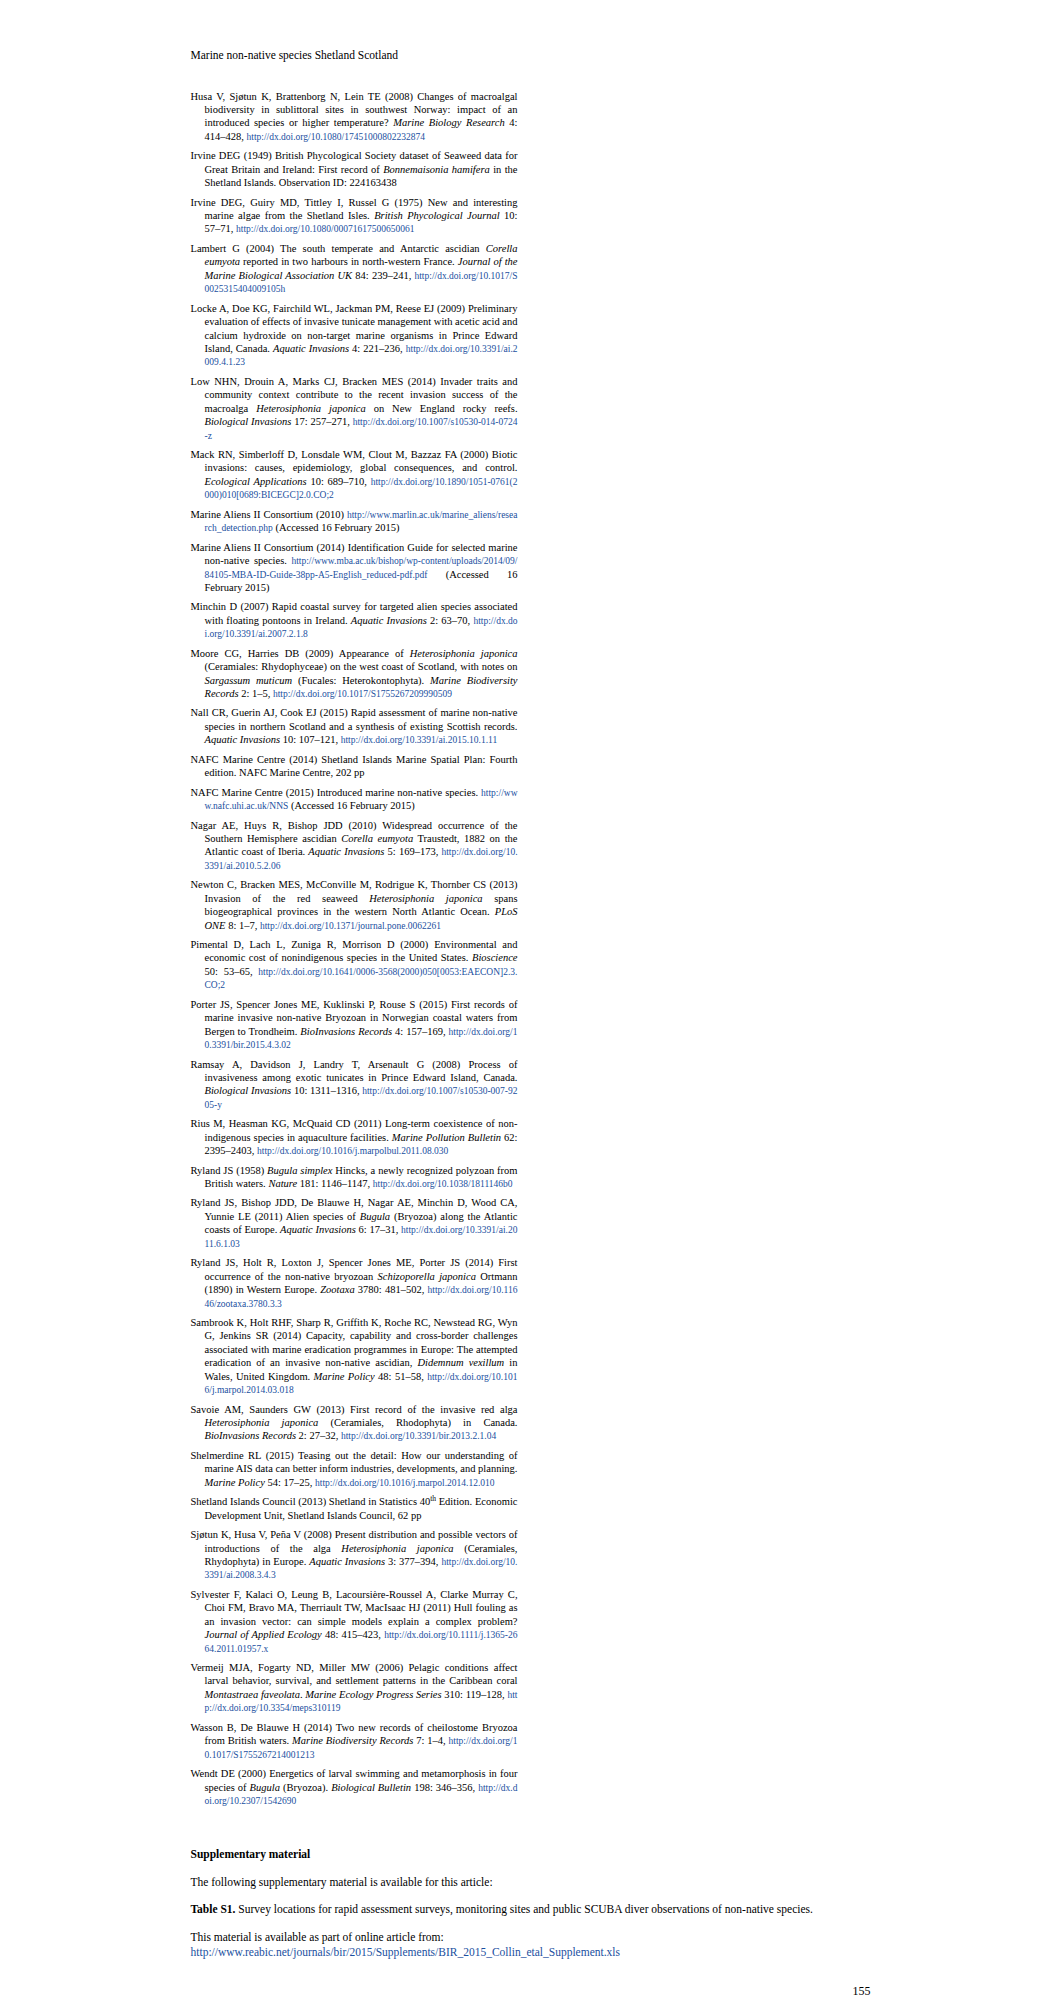Marine non-native species Shetland Scotland
Husa V, Sjøtun K, Brattenborg N, Lein TE (2008) Changes of macroalgal biodiversity in sublittoral sites in southwest Norway: impact of an introduced species or higher temperature? Marine Biology Research 4: 414–428, http://dx.doi.org/10.1080/17451000802232874
Irvine DEG (1949) British Phycological Society dataset of Seaweed data for Great Britain and Ireland: First record of Bonnemaisonia hamifera in the Shetland Islands. Observation ID: 224163438
Irvine DEG, Guiry MD, Tittley I, Russel G (1975) New and interesting marine algae from the Shetland Isles. British Phycological Journal 10: 57–71, http://dx.doi.org/10.1080/00071617500650061
Lambert G (2004) The south temperate and Antarctic ascidian Corella eumyota reported in two harbours in north-western France. Journal of the Marine Biological Association UK 84: 239–241, http://dx.doi.org/10.1017/S0025315404009105h
Locke A, Doe KG, Fairchild WL, Jackman PM, Reese EJ (2009) Preliminary evaluation of effects of invasive tunicate management with acetic acid and calcium hydroxide on non-target marine organisms in Prince Edward Island, Canada. Aquatic Invasions 4: 221–236, http://dx.doi.org/10.3391/ai.2009.4.1.23
Low NHN, Drouin A, Marks CJ, Bracken MES (2014) Invader traits and community context contribute to the recent invasion success of the macroalga Heterosiphonia japonica on New England rocky reefs. Biological Invasions 17: 257–271, http://dx.doi.org/10.1007/s10530-014-0724-z
Mack RN, Simberloff D, Lonsdale WM, Clout M, Bazzaz FA (2000) Biotic invasions: causes, epidemiology, global consequences, and control. Ecological Applications 10: 689–710, http://dx.doi.org/10.1890/1051-0761(2000)010[0689:BICEGC]2.0.CO;2
Marine Aliens II Consortium (2010) http://www.marlin.ac.uk/marine_aliens/research_detection.php (Accessed 16 February 2015)
Marine Aliens II Consortium (2014) Identification Guide for selected marine non-native species. http://www.mba.ac.uk/bishop/wp-content/uploads/2014/09/84105-MBA-ID-Guide-38pp-A5-English_reduced-pdf.pdf (Accessed 16 February 2015)
Minchin D (2007) Rapid coastal survey for targeted alien species associated with floating pontoons in Ireland. Aquatic Invasions 2: 63–70, http://dx.doi.org/10.3391/ai.2007.2.1.8
Moore CG, Harries DB (2009) Appearance of Heterosiphonia japonica (Ceramiales: Rhydophyceae) on the west coast of Scotland, with notes on Sargassum muticum (Fucales: Heterokontophyta). Marine Biodiversity Records 2: 1–5, http://dx.doi.org/10.1017/S1755267209990509
Nall CR, Guerin AJ, Cook EJ (2015) Rapid assessment of marine non-native species in northern Scotland and a synthesis of existing Scottish records. Aquatic Invasions 10: 107–121, http://dx.doi.org/10.3391/ai.2015.10.1.11
NAFC Marine Centre (2014) Shetland Islands Marine Spatial Plan: Fourth edition. NAFC Marine Centre, 202 pp
NAFC Marine Centre (2015) Introduced marine non-native species. http://www.nafc.uhi.ac.uk/NNS (Accessed 16 February 2015)
Nagar AE, Huys R, Bishop JDD (2010) Widespread occurrence of the Southern Hemisphere ascidian Corella eumyota Traustedt, 1882 on the Atlantic coast of Iberia. Aquatic Invasions 5: 169–173, http://dx.doi.org/10.3391/ai.2010.5.2.06
Newton C, Bracken MES, McConville M, Rodrigue K, Thornber CS (2013) Invasion of the red seaweed Heterosiphonia japonica spans biogeographical provinces in the western North Atlantic Ocean. PLoS ONE 8: 1–7, http://dx.doi.org/10.1371/journal.pone.0062261
Pimental D, Lach L, Zuniga R, Morrison D (2000) Environmental and economic cost of nonindigenous species in the United States. Bioscience 50: 53–65, http://dx.doi.org/10.1641/0006-3568(2000)050[0053:EAECON]2.3.CO;2
Porter JS, Spencer Jones ME, Kuklinski P, Rouse S (2015) First records of marine invasive non-native Bryozoan in Norwegian coastal waters from Bergen to Trondheim. BioInvasions Records 4: 157–169, http://dx.doi.org/10.3391/bir.2015.4.3.02
Ramsay A, Davidson J, Landry T, Arsenault G (2008) Process of invasiveness among exotic tunicates in Prince Edward Island, Canada. Biological Invasions 10: 1311–1316, http://dx.doi.org/10.1007/s10530-007-9205-y
Rius M, Heasman KG, McQuaid CD (2011) Long-term coexistence of non-indigenous species in aquaculture facilities. Marine Pollution Bulletin 62: 2395–2403, http://dx.doi.org/10.1016/j.marpolbul.2011.08.030
Ryland JS (1958) Bugula simplex Hincks, a newly recognized polyzoan from British waters. Nature 181: 1146–1147, http://dx.doi.org/10.1038/1811146b0
Ryland JS, Bishop JDD, De Blauwe H, Nagar AE, Minchin D, Wood CA, Yunnie LE (2011) Alien species of Bugula (Bryozoa) along the Atlantic coasts of Europe. Aquatic Invasions 6: 17–31, http://dx.doi.org/10.3391/ai.2011.6.1.03
Ryland JS, Holt R, Loxton J, Spencer Jones ME, Porter JS (2014) First occurrence of the non-native bryozoan Schizoporella japonica Ortmann (1890) in Western Europe. Zootaxa 3780: 481–502, http://dx.doi.org/10.11646/zootaxa.3780.3.3
Sambrook K, Holt RHF, Sharp R, Griffith K, Roche RC, Newstead RG, Wyn G, Jenkins SR (2014) Capacity, capability and cross-border challenges associated with marine eradication programmes in Europe: The attempted eradication of an invasive non-native ascidian, Didemnum vexillum in Wales, United Kingdom. Marine Policy 48: 51–58, http://dx.doi.org/10.1016/j.marpol.2014.03.018
Savoie AM, Saunders GW (2013) First record of the invasive red alga Heterosiphonia japonica (Ceramiales, Rhodophyta) in Canada. BioInvasions Records 2: 27–32, http://dx.doi.org/10.3391/bir.2013.2.1.04
Shelmerdine RL (2015) Teasing out the detail: How our understanding of marine AIS data can better inform industries, developments, and planning. Marine Policy 54: 17–25, http://dx.doi.org/10.1016/j.marpol.2014.12.010
Shetland Islands Council (2013) Shetland in Statistics 40th Edition. Economic Development Unit, Shetland Islands Council, 62 pp
Sjøtun K, Husa V, Peña V (2008) Present distribution and possible vectors of introductions of the alga Heterosiphonia japonica (Ceramiales, Rhydophyta) in Europe. Aquatic Invasions 3: 377–394, http://dx.doi.org/10.3391/ai.2008.3.4.3
Sylvester F, Kalaci O, Leung B, Lacoursière-Roussel A, Clarke Murray C, Choi FM, Bravo MA, Therriault TW, MacIsaac HJ (2011) Hull fouling as an invasion vector: can simple models explain a complex problem? Journal of Applied Ecology 48: 415–423, http://dx.doi.org/10.1111/j.1365-2664.2011.01957.x
Vermeij MJA, Fogarty ND, Miller MW (2006) Pelagic conditions affect larval behavior, survival, and settlement patterns in the Caribbean coral Montastraea faveolata. Marine Ecology Progress Series 310: 119–128, http://dx.doi.org/10.3354/meps310119
Wasson B, De Blauwe H (2014) Two new records of cheilostome Bryozoa from British waters. Marine Biodiversity Records 7: 1–4, http://dx.doi.org/10.1017/S1755267214001213
Wendt DE (2000) Energetics of larval swimming and metamorphosis in four species of Bugula (Bryozoa). Biological Bulletin 198: 346–356, http://dx.doi.org/10.2307/1542690
Supplementary material
The following supplementary material is available for this article:
Table S1. Survey locations for rapid assessment surveys, monitoring sites and public SCUBA diver observations of non-native species.
This material is available as part of online article from:
http://www.reabic.net/journals/bir/2015/Supplements/BIR_2015_Collin_etal_Supplement.xls
155